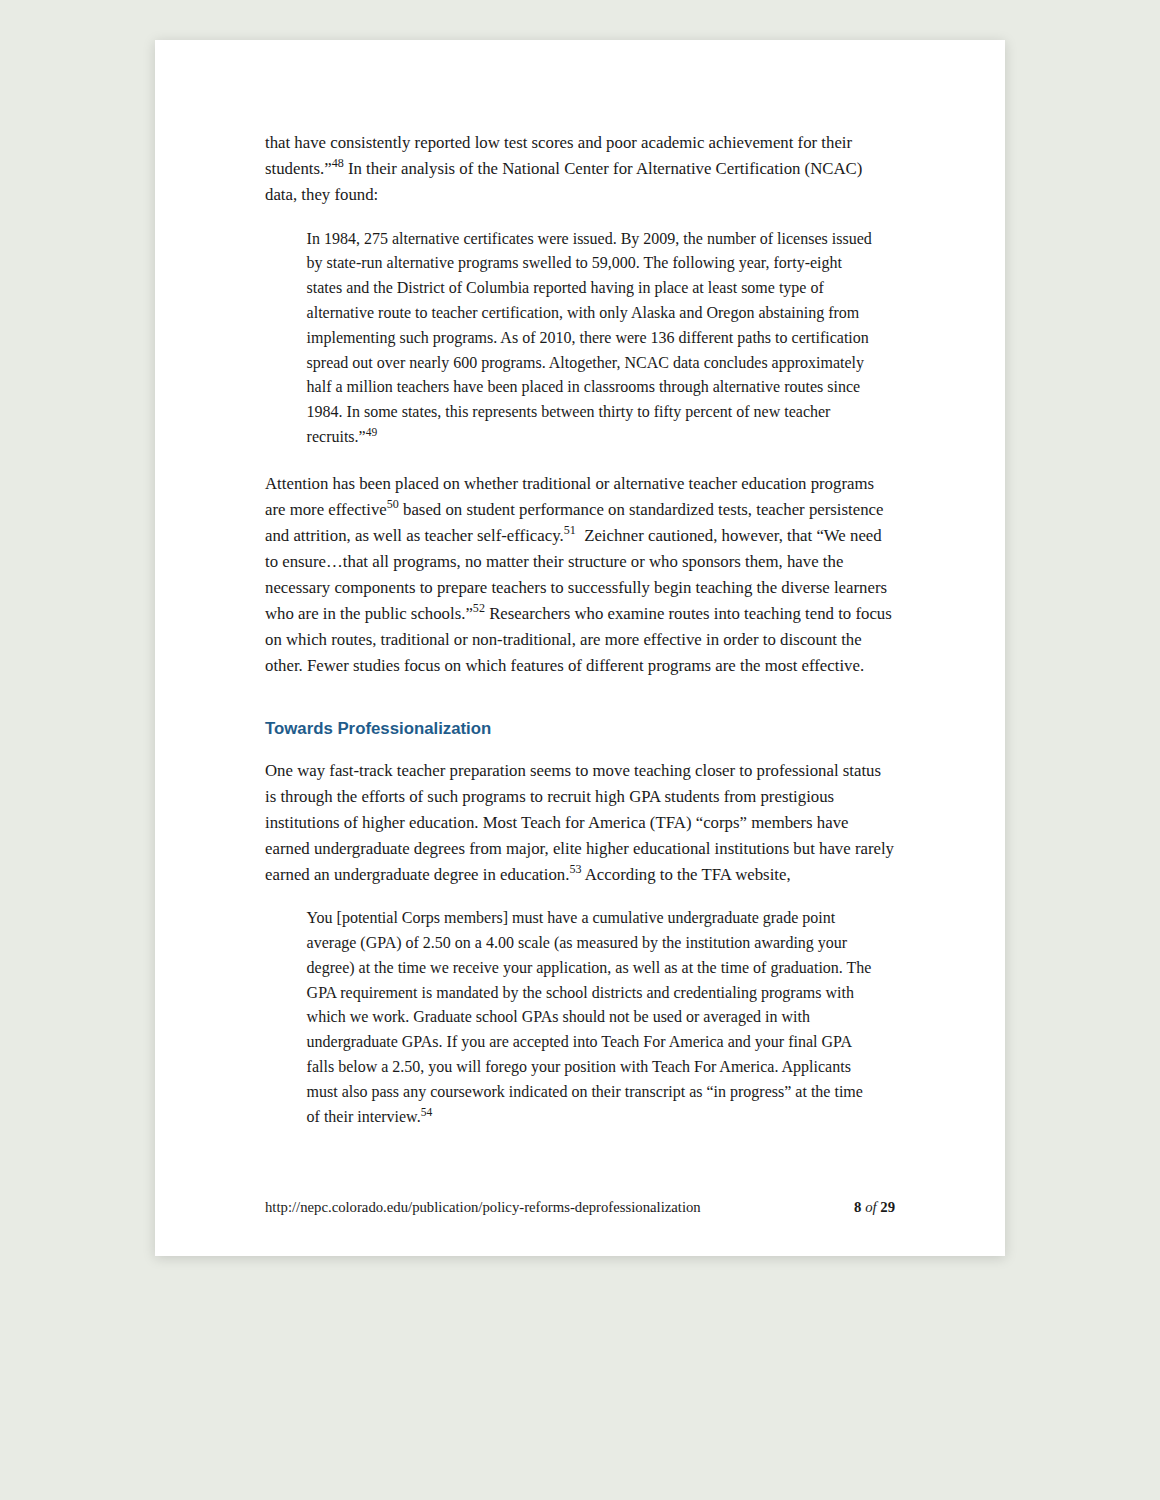that have consistently reported low test scores and poor academic achievement for their students.”48 In their analysis of the National Center for Alternative Certification (NCAC) data, they found:
In 1984, 275 alternative certificates were issued. By 2009, the number of licenses issued by state-run alternative programs swelled to 59,000. The following year, forty-eight states and the District of Columbia reported having in place at least some type of alternative route to teacher certification, with only Alaska and Oregon abstaining from implementing such programs. As of 2010, there were 136 different paths to certification spread out over nearly 600 programs. Altogether, NCAC data concludes approximately half a million teachers have been placed in classrooms through alternative routes since 1984. In some states, this represents between thirty to fifty percent of new teacher recruits.”49
Attention has been placed on whether traditional or alternative teacher education programs are more effective50 based on student performance on standardized tests, teacher persistence and attrition, as well as teacher self-efficacy.51 Zeichner cautioned, however, that “We need to ensure…that all programs, no matter their structure or who sponsors them, have the necessary components to prepare teachers to successfully begin teaching the diverse learners who are in the public schools.”52 Researchers who examine routes into teaching tend to focus on which routes, traditional or non-traditional, are more effective in order to discount the other. Fewer studies focus on which features of different programs are the most effective.
Towards Professionalization
One way fast-track teacher preparation seems to move teaching closer to professional status is through the efforts of such programs to recruit high GPA students from prestigious institutions of higher education. Most Teach for America (TFA) “corps” members have earned undergraduate degrees from major, elite higher educational institutions but have rarely earned an undergraduate degree in education.53 According to the TFA website,
You [potential Corps members] must have a cumulative undergraduate grade point average (GPA) of 2.50 on a 4.00 scale (as measured by the institution awarding your degree) at the time we receive your application, as well as at the time of graduation. The GPA requirement is mandated by the school districts and credentialing programs with which we work. Graduate school GPAs should not be used or averaged in with undergraduate GPAs. If you are accepted into Teach For America and your final GPA falls below a 2.50, you will forego your position with Teach For America. Applicants must also pass any coursework indicated on their transcript as “in progress” at the time of their interview.54
http://nepc.colorado.edu/publication/policy-reforms-deprofessionalization 8 of 29